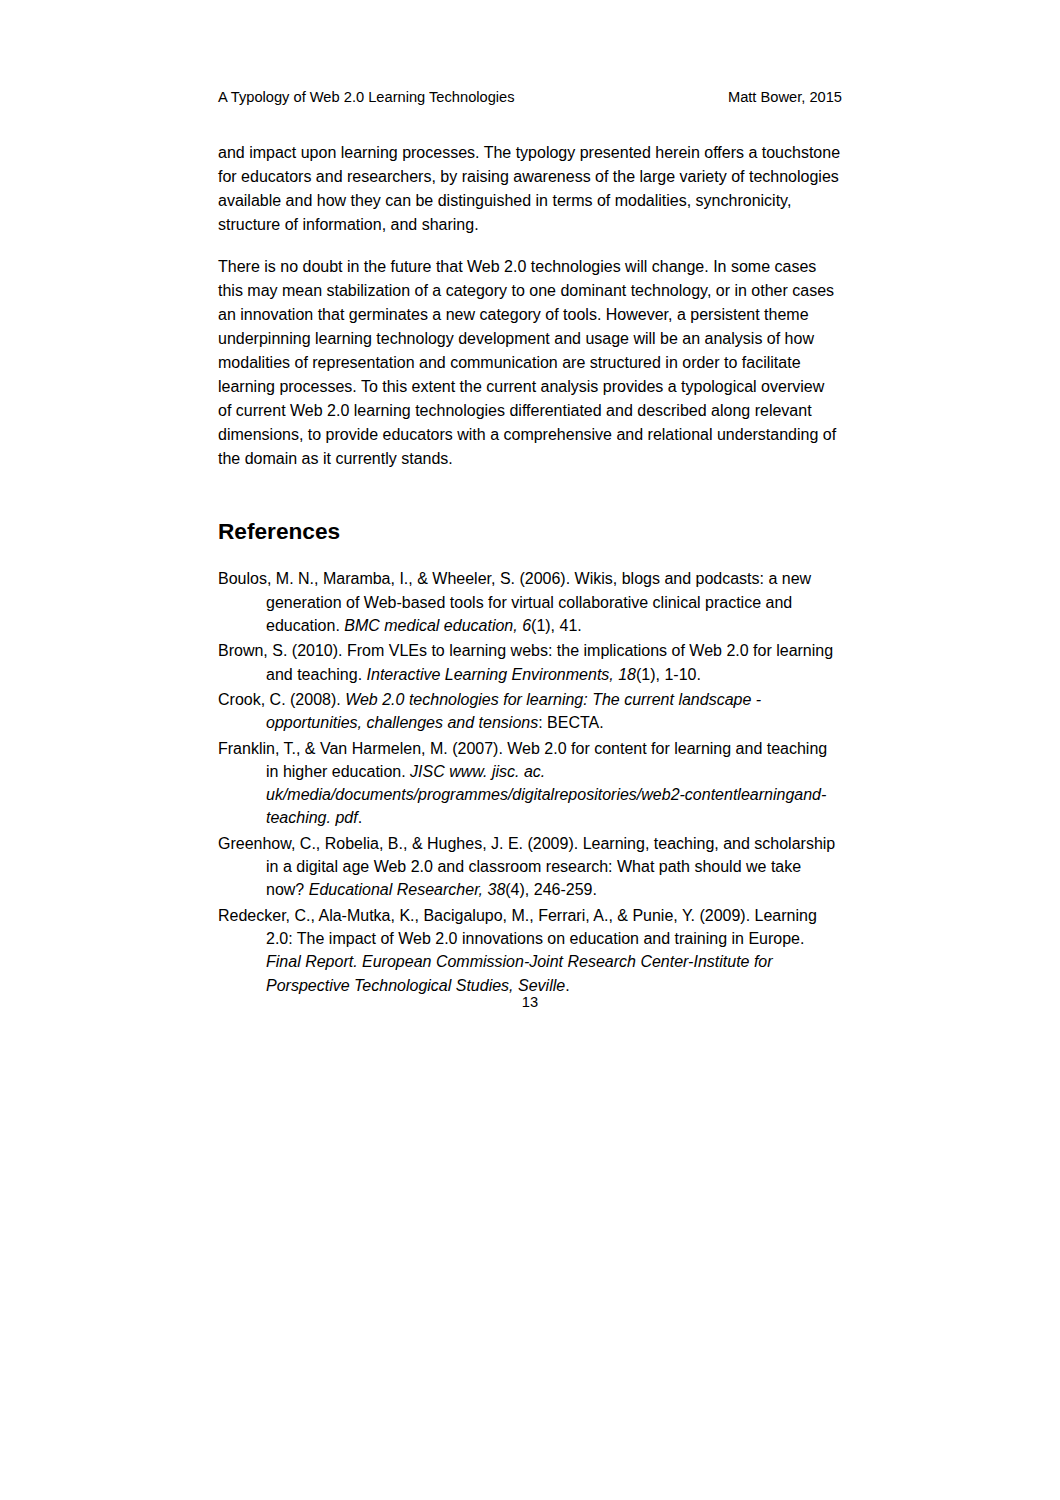A Typology of Web 2.0 Learning Technologies
Matt Bower, 2015
and impact upon learning processes. The typology presented herein offers a touchstone for educators and researchers, by raising awareness of the large variety of technologies available and how they can be distinguished in terms of modalities, synchronicity, structure of information, and sharing.
There is no doubt in the future that Web 2.0 technologies will change. In some cases this may mean stabilization of a category to one dominant technology, or in other cases an innovation that germinates a new category of tools. However, a persistent theme underpinning learning technology development and usage will be an analysis of how modalities of representation and communication are structured in order to facilitate learning processes. To this extent the current analysis provides a typological overview of current Web 2.0 learning technologies differentiated and described along relevant dimensions, to provide educators with a comprehensive and relational understanding of the domain as it currently stands.
References
Boulos, M. N., Maramba, I., & Wheeler, S. (2006). Wikis, blogs and podcasts: a new generation of Web-based tools for virtual collaborative clinical practice and education. BMC medical education, 6(1), 41.
Brown, S. (2010). From VLEs to learning webs: the implications of Web 2.0 for learning and teaching. Interactive Learning Environments, 18(1), 1-10.
Crook, C. (2008). Web 2.0 technologies for learning: The current landscape - opportunities, challenges and tensions: BECTA.
Franklin, T., & Van Harmelen, M. (2007). Web 2.0 for content for learning and teaching in higher education. JISC www. jisc. ac. uk/media/documents/programmes/digitalrepositories/web2-contentlearningand-teaching. pdf.
Greenhow, C., Robelia, B., & Hughes, J. E. (2009). Learning, teaching, and scholarship in a digital age Web 2.0 and classroom research: What path should we take now? Educational Researcher, 38(4), 246-259.
Redecker, C., Ala-Mutka, K., Bacigalupo, M., Ferrari, A., & Punie, Y. (2009). Learning 2.0: The impact of Web 2.0 innovations on education and training in Europe. Final Report. European Commission-Joint Research Center-Institute for Porspective Technological Studies, Seville.
13